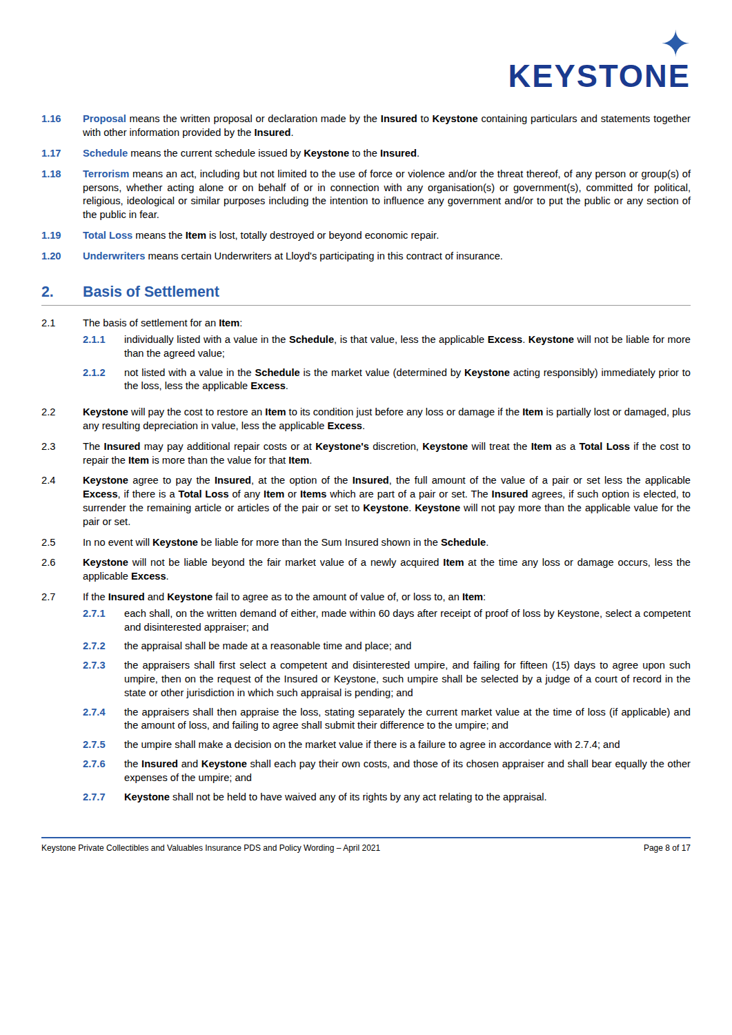✦ KEYSTONE
1.16
Proposal means the written proposal or declaration made by the Insured to Keystone containing particulars and statements together with other information provided by the Insured.
1.17
Schedule means the current schedule issued by Keystone to the Insured.
1.18
Terrorism means an act, including but not limited to the use of force or violence and/or the threat thereof, of any person or group(s) of persons, whether acting alone or on behalf of or in connection with any organisation(s) or government(s), committed for political, religious, ideological or similar purposes including the intention to influence any government and/or to put the public or any section of the public in fear.
1.19
Total Loss means the Item is lost, totally destroyed or beyond economic repair.
1.20
Underwriters means certain Underwriters at Lloyd's participating in this contract of insurance.
2. Basis of Settlement
2.1
The basis of settlement for an Item:
2.1.1
individually listed with a value in the Schedule, is that value, less the applicable Excess. Keystone will not be liable for more than the agreed value;
2.1.2
not listed with a value in the Schedule is the market value (determined by Keystone acting responsibly) immediately prior to the loss, less the applicable Excess.
2.2
Keystone will pay the cost to restore an Item to its condition just before any loss or damage if the Item is partially lost or damaged, plus any resulting depreciation in value, less the applicable Excess.
2.3
The Insured may pay additional repair costs or at Keystone's discretion, Keystone will treat the Item as a Total Loss if the cost to repair the Item is more than the value for that Item.
2.4
Keystone agree to pay the Insured, at the option of the Insured, the full amount of the value of a pair or set less the applicable Excess, if there is a Total Loss of any Item or Items which are part of a pair or set. The Insured agrees, if such option is elected, to surrender the remaining article or articles of the pair or set to Keystone. Keystone will not pay more than the applicable value for the pair or set.
2.5
In no event will Keystone be liable for more than the Sum Insured shown in the Schedule.
2.6
Keystone will not be liable beyond the fair market value of a newly acquired Item at the time any loss or damage occurs, less the applicable Excess.
2.7
If the Insured and Keystone fail to agree as to the amount of value of, or loss to, an Item:
2.7.1
each shall, on the written demand of either, made within 60 days after receipt of proof of loss by Keystone, select a competent and disinterested appraiser; and
2.7.2
the appraisal shall be made at a reasonable time and place; and
2.7.3
the appraisers shall first select a competent and disinterested umpire, and failing for fifteen (15) days to agree upon such umpire, then on the request of the Insured or Keystone, such umpire shall be selected by a judge of a court of record in the state or other jurisdiction in which such appraisal is pending; and
2.7.4
the appraisers shall then appraise the loss, stating separately the current market value at the time of loss (if applicable) and the amount of loss, and failing to agree shall submit their difference to the umpire; and
2.7.5
the umpire shall make a decision on the market value if there is a failure to agree in accordance with 2.7.4; and
2.7.6
the Insured and Keystone shall each pay their own costs, and those of its chosen appraiser and shall bear equally the other expenses of the umpire; and
2.7.7
Keystone shall not be held to have waived any of its rights by any act relating to the appraisal.
Keystone Private Collectibles and Valuables Insurance PDS and Policy Wording – April 2021 Page 8 of 17